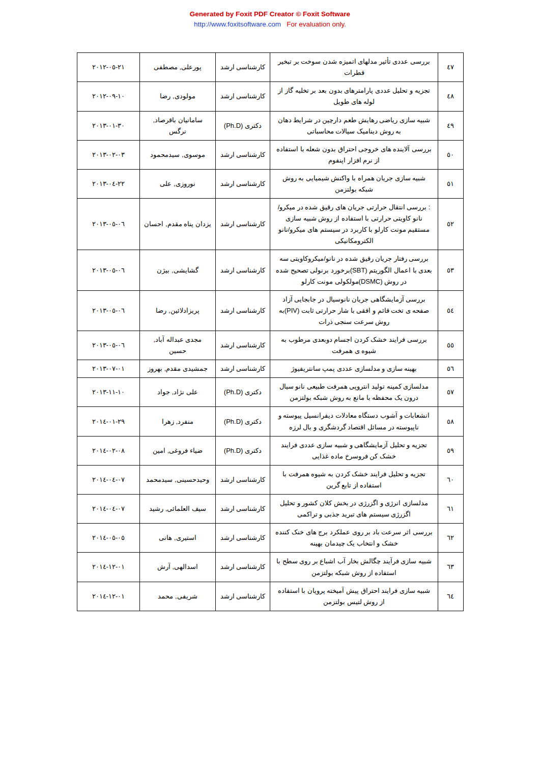Generated by Foxit PDF Creator © Foxit Software
http://www.foxitsoftware.com For evaluation only.
| ٤٧ | بررسی عددی تأثیر مدلهای اتمیزه شدن سوخت بر تبخیر قطرات | کارشناسی ارشد | پورعلی, مصطفی | ٢١-٠٥-٢٠١٢ |
| ٤٨ | تجزیه و تحلیل عددی پارامترهای بدون بعد بر تخلیه گاز از لوله های طویل | کارشناسی ارشد | مولودی, رضا | ١٠-٠٩-٢٠١٢ |
| ٤٩ | شبیه سازی ریاضی رهایش طعم دارچین در شرایط دهان به روش دینامیک سیالات محاسباتی | دکتری (Ph.D) | سامانیان باقرصاد, نرگس | ٣٠-٠١-٢٠١٣ |
| ٥٠ | بررسی آلاینده های خروجی احتراق بدون شعله با استفاده از نرم افزار اپنفوم | کارشناسی ارشد | موسوی, سیدمحمود | ٠٣-٠٢-٢٠١٣ |
| ٥١ | شبیه سازی جریان همراه با واکنش شیمیایی به روش شبکه بولتزمن | کارشناسی ارشد | نوروزی, علی | ٢٢-٠٤-٢٠١٣ |
| ٥٢ | : بررسی انتقال حرارتی جریان های رقیق شده در میکرو/نانو کاویتی حرارتی با استفاده از روش شبیه سازی مستقیم مونت کارلو با کاربرد در سیستم های میکرو/نانو الکترومکانیکی | کارشناسی ارشد | یزدان پناه مقدم, احسان | ٠٦-٠٥-٢٠١٣ |
| ٥٣ | بررسی رفتار جریان رقیق شده در نانو/میکروکاویتی سه بعدی با اعمال الگوریتم (SBT)برخورد برنولی تصحیح شده در روش (DSMC)مولکولی مونت کارلو | کارشناسی ارشد | گشایشی, بیژن | ٠٦-٠٥-٢٠١٣ |
| ٥٤ | بررسی آزمایشگاهی جریان نانوسیال در جابجایی آزاد صفحه ی تخت قائم و افقی با شار حرارتی ثابت (PIV)به روش سرعت سنجی ذرات | کارشناسی ارشد | پریزادلائین, رضا | ٠٦-٠٥-٢٠١٣ |
| ٥٥ | بررسی فرایند خشک کردن اجسام دوبعدی مرطوب به شیوه ی همرفت | کارشناسی ارشد | مجدی عبداله آباد, حسین | ٠٦-٠٥-٢٠١٣ |
| ٥٦ | بهینه سازی و مدلسازی عددی پمپ سانتریفیوژ | کارشناسی ارشد | جمشیدی مقدم, بهروز | ٠١-٠٧-٢٠١٣ |
| ٥٧ | مدلسازی کمینه تولید انتروپی همرفت طبیعی نانو سیال درون یک محفظه با مانع به روش شبکه بولتزمن | دکتری (Ph.D) | علی نژاد, جواد | ١٠-١١-٢٠١٣ |
| ٥٨ | انشعابات و آشوب دستگاه معادلات دیفرانسیل پیوسته و ناپیوسته در مسائل اقتصاد گردشگری و بال لرزه | دکتری (Ph.D) | منفرد, زهرا | ٢٩-٠١-٢٠١٤ |
| ٥٩ | تجزیه و تحلیل آزمایشگاهی و شبیه سازی عددی فرایند خشک کن فروسرخ ماده غذایی | دکتری (Ph.D) | ضیاء فروغی, امین | ٠٨-٠٢-٢٠١٤ |
| ٦٠ | تجزیه و تحلیل فرایند خشک کردن به شیوه همرفت با استفاده از تابع گرین | کارشناسی ارشد | وحیدحسینی, سیدمحمد | ٠٧-٠٤-٢٠١٤ |
| ٦١ | مدلسازی انرژی و اگزرژی در بخش کلان کشور و تحلیل اگزرژی سیستم های تبرید جذبی و تراکمی | کارشناسی ارشد | سیف العلمائی, رشید | ٠٧-٠٤-٢٠١٤ |
| ٦٢ | بررسی اثر سرعت باد بر روی عملکرد برج های خنک کننده خشک و انتخاب یک چیدمان بهینه | کارشناسی ارشد | استیری, هانی | ٠٥-٠٥-٢٠١٤ |
| ٦٣ | شبیه سازی فرآیند چگالش بخار آب اشباع بر روی سطح با استفاده از روش شبکه بولتزمن | کارشناسی ارشد | اسدالهی, آرش | ٠١-١٢-٢٠١٤ |
| ٦٤ | شبیه سازی فرایند احتراق پیش آمیخته پروپان با استفاده از روش لتیس بولتزمن | کارشناسی ارشد | شریفی, محمد | ٠١-١٢-٢٠١٤ |